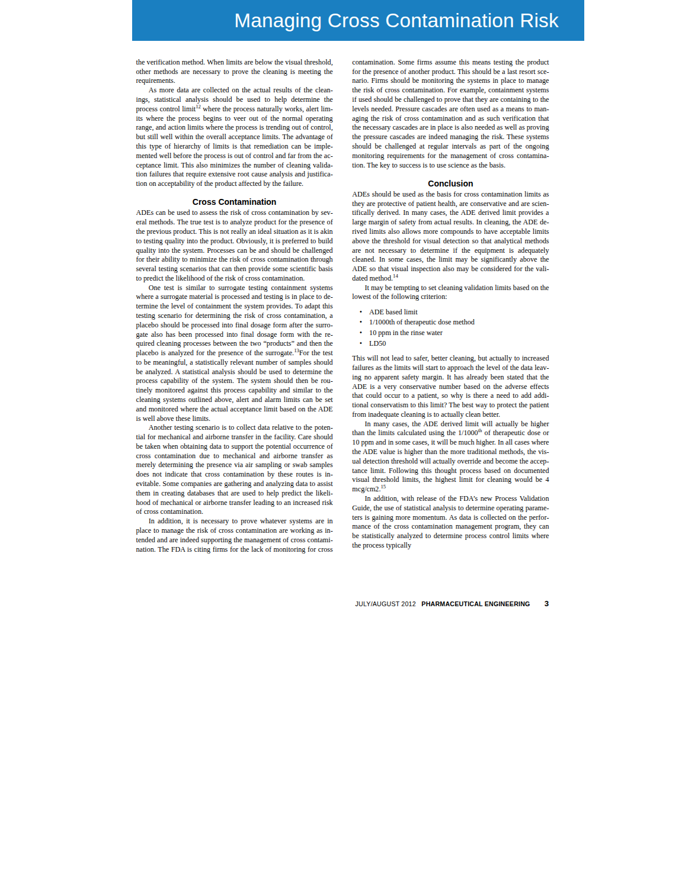Managing Cross Contamination Risk
the verification method. When limits are below the visual threshold, other methods are necessary to prove the cleaning is meeting the requirements.
As more data are collected on the actual results of the cleanings, statistical analysis should be used to help determine the process control limit12 where the process naturally works, alert limits where the process begins to veer out of the normal operating range, and action limits where the process is trending out of control, but still well within the overall acceptance limits. The advantage of this type of hierarchy of limits is that remediation can be implemented well before the process is out of control and far from the acceptance limit. This also minimizes the number of cleaning validation failures that require extensive root cause analysis and justification on acceptability of the product affected by the failure.
Cross Contamination
ADEs can be used to assess the risk of cross contamination by several methods. The true test is to analyze product for the presence of the previous product. This is not really an ideal situation as it is akin to testing quality into the product. Obviously, it is preferred to build quality into the system. Processes can be and should be challenged for their ability to minimize the risk of cross contamination through several testing scenarios that can then provide some scientific basis to predict the likelihood of the risk of cross contamination.
One test is similar to surrogate testing containment systems where a surrogate material is processed and testing is in place to determine the level of containment the system provides. To adapt this testing scenario for determining the risk of cross contamination, a placebo should be processed into final dosage form after the surrogate also has been processed into final dosage form with the required cleaning processes between the two “products” and then the placebo is analyzed for the presence of the surrogate.13For the test to be meaningful, a statistically relevant number of samples should be analyzed. A statistical analysis should be used to determine the process capability of the system. The system should then be routinely monitored against this process capability and similar to the cleaning systems outlined above, alert and alarm limits can be set and monitored where the actual acceptance limit based on the ADE is well above these limits.
Another testing scenario is to collect data relative to the potential for mechanical and airborne transfer in the facility. Care should be taken when obtaining data to support the potential occurrence of cross contamination due to mechanical and airborne transfer as merely determining the presence via air sampling or swab samples does not indicate that cross contamination by these routes is inevitable. Some companies are gathering and analyzing data to assist them in creating databases that are used to help predict the likelihood of mechanical or airborne transfer leading to an increased risk of cross contamination.
In addition, it is necessary to prove whatever systems are in place to manage the risk of cross contamination are working as intended and are indeed supporting the management of cross contamination. The FDA is citing firms for the lack of monitoring for cross contamination. Some firms assume this means testing the product for the presence of another product. This should be a last resort scenario. Firms should be monitoring the systems in place to manage the risk of cross contamination. For example, containment systems if used should be challenged to prove that they are containing to the levels needed. Pressure cascades are often used as a means to managing the risk of cross contamination and as such verification that the necessary cascades are in place is also needed as well as proving the pressure cascades are indeed managing the risk. These systems should be challenged at regular intervals as part of the ongoing monitoring requirements for the management of cross contamination. The key to success is to use science as the basis.
Conclusion
ADEs should be used as the basis for cross contamination limits as they are protective of patient health, are conservative and are scientifically derived. In many cases, the ADE derived limit provides a large margin of safety from actual results. In cleaning, the ADE derived limits also allows more compounds to have acceptable limits above the threshold for visual detection so that analytical methods are not necessary to determine if the equipment is adequately cleaned. In some cases, the limit may be significantly above the ADE so that visual inspection also may be considered for the validated method.14
It may be tempting to set cleaning validation limits based on the lowest of the following criterion:
ADE based limit
1/1000th of therapeutic dose method
10 ppm in the rinse water
LD50
This will not lead to safer, better cleaning, but actually to increased failures as the limits will start to approach the level of the data leaving no apparent safety margin. It has already been stated that the ADE is a very conservative number based on the adverse effects that could occur to a patient, so why is there a need to add additional conservatism to this limit? The best way to protect the patient from inadequate cleaning is to actually clean better.
In many cases, the ADE derived limit will actually be higher than the limits calculated using the 1/1000th of therapeutic dose or 10 ppm and in some cases, it will be much higher. In all cases where the ADE value is higher than the more traditional methods, the visual detection threshold will actually override and become the acceptance limit. Following this thought process based on documented visual threshold limits, the highest limit for cleaning would be 4 mcg/cm2.15
In addition, with release of the FDA’s new Process Validation Guide, the use of statistical analysis to determine operating parameters is gaining more momentum. As data is collected on the performance of the cross contamination management program, they can be statistically analyzed to determine process control limits where the process typically
JULY/AUGUST 2012 PHARMACEUTICAL ENGINEERING 3